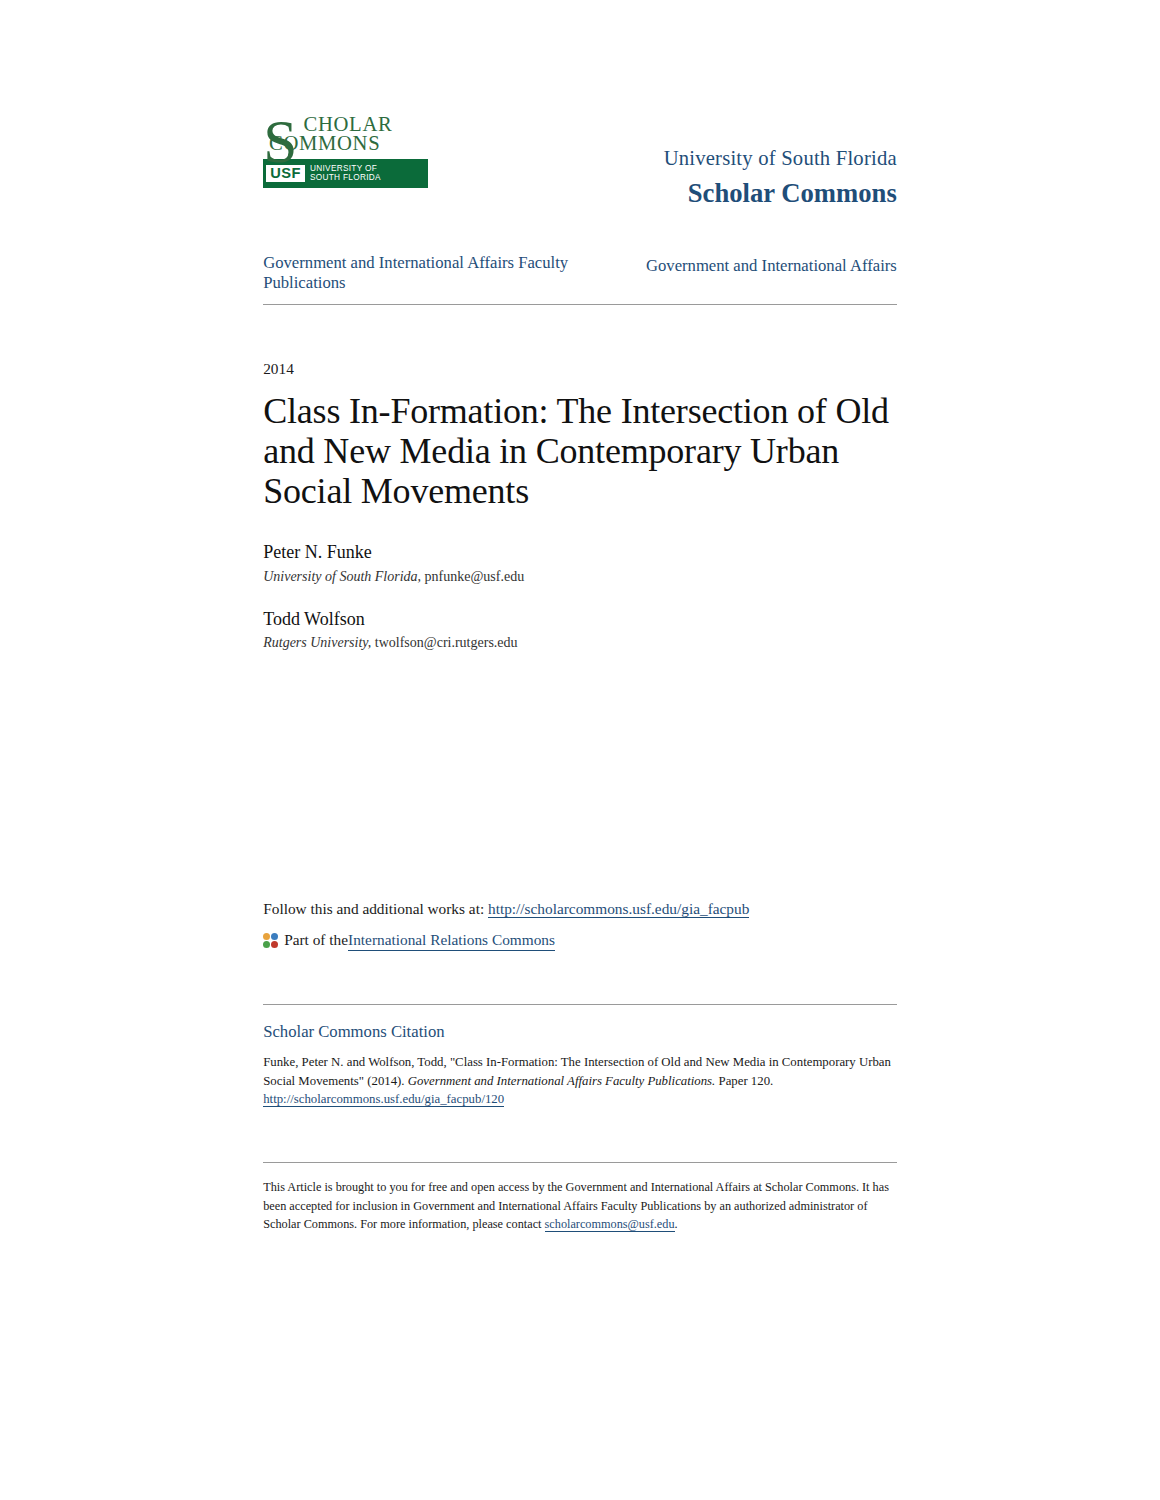S CHOLAR COMMONS
USF UNIVERSITY OF
SOUTH FLORIDA
University of South Florida
Scholar Commons
Government and International Affairs Faculty
Publications
Government and International Affairs
2014
Class In-Formation: The Intersection of Old and New Media in Contemporary Urban Social Movements
Peter N. Funke
University of South Florida, pnfunke@usf.edu
Todd Wolfson
Rutgers University, twolfson@cri.rutgers.edu
Follow this and additional works at: http://scholarcommons.usf.edu/gia_facpub
Part of the International Relations Commons
Scholar Commons Citation
Funke, Peter N. and Wolfson, Todd, "Class In-Formation: The Intersection of Old and New Media in Contemporary Urban Social Movements" (2014). Government and International Affairs Faculty Publications. Paper 120.
http://scholarcommons.usf.edu/gia_facpub/120
This Article is brought to you for free and open access by the Government and International Affairs at Scholar Commons. It has been accepted for inclusion in Government and International Affairs Faculty Publications by an authorized administrator of Scholar Commons. For more information, please contact scholarcommons@usf.edu.